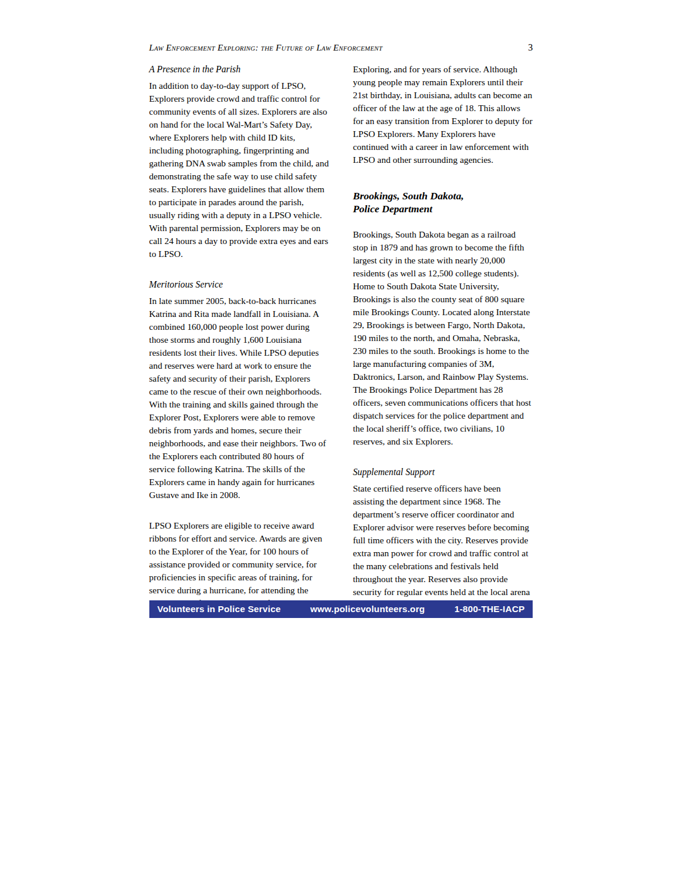Law Enforcement Exploring: the Future of Law Enforcement 3
A Presence in the Parish
In addition to day-to-day support of LPSO, Explorers provide crowd and traffic control for community events of all sizes. Explorers are also on hand for the local Wal-Mart’s Safety Day, where Explorers help with child ID kits, including photographing, fingerprinting and gathering DNA swab samples from the child, and demonstrating the safe way to use child safety seats. Explorers have guidelines that allow them to participate in parades around the parish, usually riding with a deputy in a LPSO vehicle. With parental permission, Explorers may be on call 24 hours a day to provide extra eyes and ears to LPSO.
Meritorious Service
In late summer 2005, back-to-back hurricanes Katrina and Rita made landfall in Louisiana. A combined 160,000 people lost power during those storms and roughly 1,600 Louisiana residents lost their lives. While LPSO deputies and reserves were hard at work to ensure the safety and security of their parish, Explorers came to the rescue of their own neighborhoods. With the training and skills gained through the Explorer Post, Explorers were able to remove debris from yards and homes, secure their neighborhoods, and ease their neighbors. Two of the Explorers each contributed 80 hours of service following Katrina. The skills of the Explorers came in handy again for hurricanes Gustave and Ike in 2008.
LPSO Explorers are eligible to receive award ribbons for effort and service. Awards are given to the Explorer of the Year, for 100 hours of assistance provided or community service, for proficiencies in specific areas of training, for service during a hurricane, for attending the National Conference on Law Enforcement Exploring, and for years of service. Although young people may remain Explorers until their 21st birthday, in Louisiana, adults can become an officer of the law at the age of 18. This allows for an easy transition from Explorer to deputy for LPSO Explorers. Many Explorers have continued with a career in law enforcement with LPSO and other surrounding agencies.
Brookings, South Dakota,
Police Department
Brookings, South Dakota began as a railroad stop in 1879 and has grown to become the fifth largest city in the state with nearly 20,000 residents (as well as 12,500 college students). Home to South Dakota State University, Brookings is also the county seat of 800 square mile Brookings County. Located along Interstate 29, Brookings is between Fargo, North Dakota, 190 miles to the north, and Omaha, Nebraska, 230 miles to the south. Brookings is home to the large manufacturing companies of 3M, Daktronics, Larson, and Rainbow Play Systems. The Brookings Police Department has 28 officers, seven communications officers that host dispatch services for the police department and the local sheriff’s office, two civilians, 10 reserves, and six Explorers.
Supplemental Support
State certified reserve officers have been assisting the department since 1968. The department’s reserve officer coordinator and Explorer advisor were reserves before becoming full time officers with the city. Reserves provide extra man power for crowd and traffic control at the many celebrations and festivals held throughout the year. Reserves also provide security for regular events held at the local arena in exchange for a donation to the department.
Volunteers in Police Service www.policevolunteers.org 1-800-THE-IACP